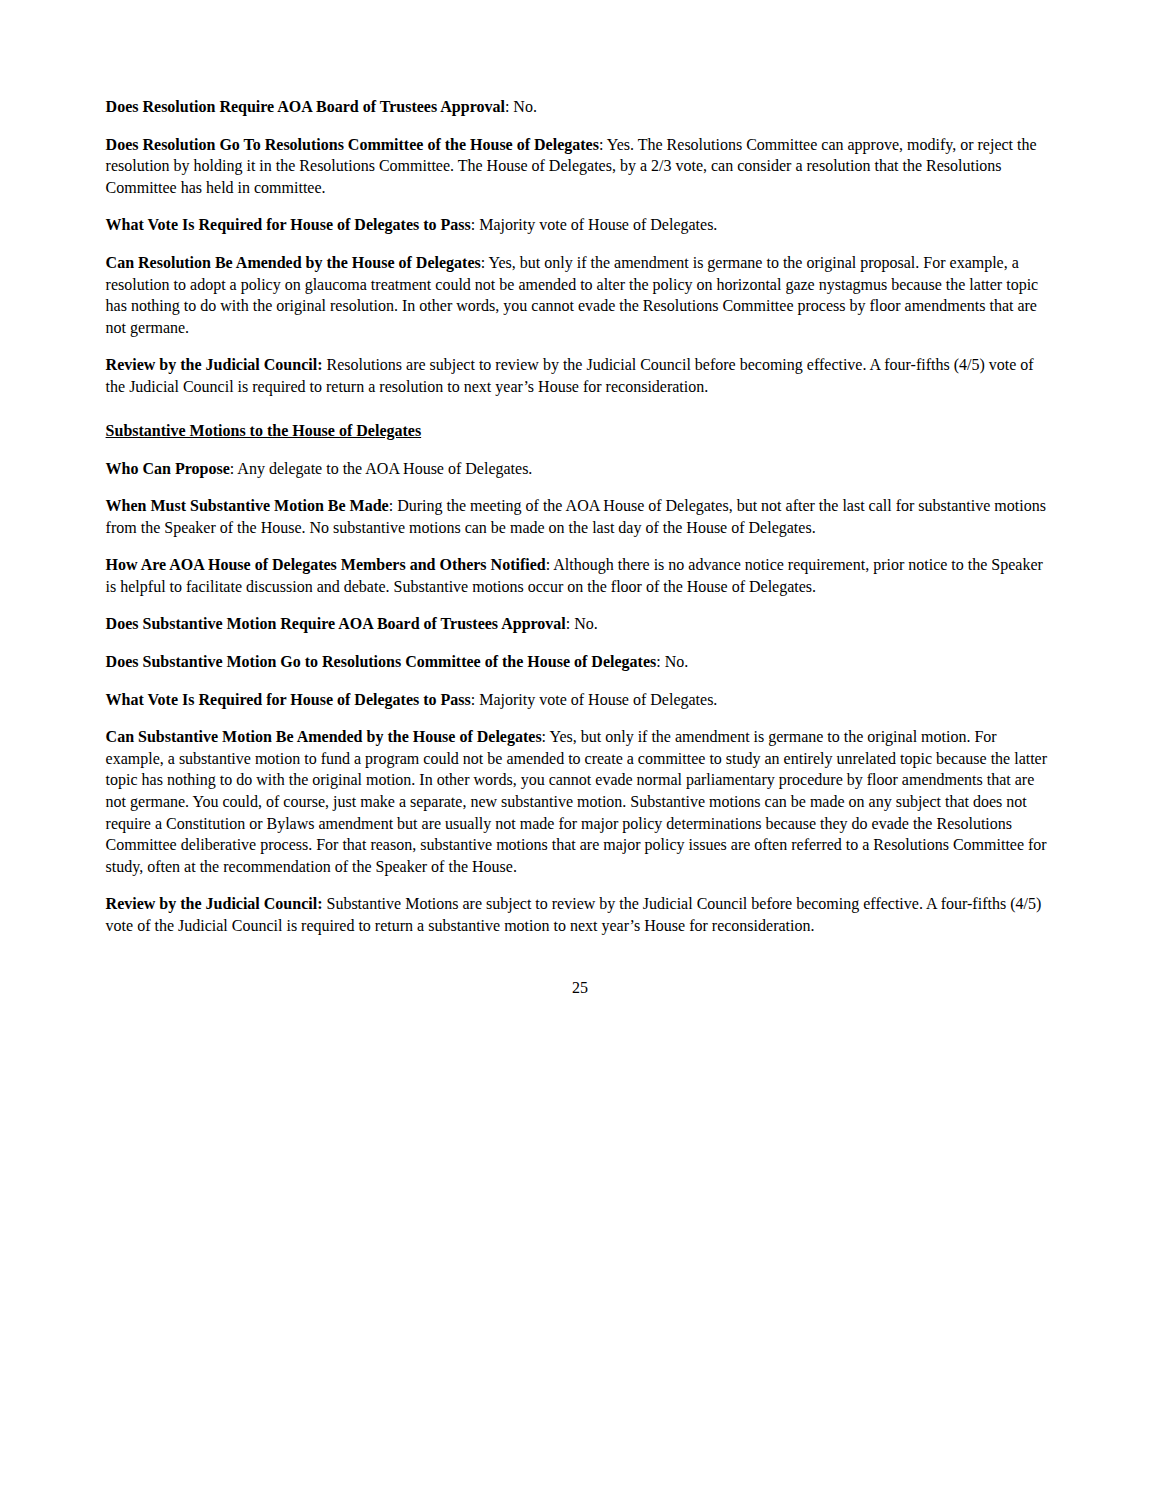Does Resolution Require AOA Board of Trustees Approval: No.
Does Resolution Go To Resolutions Committee of the House of Delegates: Yes. The Resolutions Committee can approve, modify, or reject the resolution by holding it in the Resolutions Committee. The House of Delegates, by a 2/3 vote, can consider a resolution that the Resolutions Committee has held in committee.
What Vote Is Required for House of Delegates to Pass: Majority vote of House of Delegates.
Can Resolution Be Amended by the House of Delegates: Yes, but only if the amendment is germane to the original proposal. For example, a resolution to adopt a policy on glaucoma treatment could not be amended to alter the policy on horizontal gaze nystagmus because the latter topic has nothing to do with the original resolution. In other words, you cannot evade the Resolutions Committee process by floor amendments that are not germane.
Review by the Judicial Council: Resolutions are subject to review by the Judicial Council before becoming effective. A four-fifths (4/5) vote of the Judicial Council is required to return a resolution to next year’s House for reconsideration.
Substantive Motions to the House of Delegates
Who Can Propose: Any delegate to the AOA House of Delegates.
When Must Substantive Motion Be Made: During the meeting of the AOA House of Delegates, but not after the last call for substantive motions from the Speaker of the House. No substantive motions can be made on the last day of the House of Delegates.
How Are AOA House of Delegates Members and Others Notified: Although there is no advance notice requirement, prior notice to the Speaker is helpful to facilitate discussion and debate. Substantive motions occur on the floor of the House of Delegates.
Does Substantive Motion Require AOA Board of Trustees Approval: No.
Does Substantive Motion Go to Resolutions Committee of the House of Delegates: No.
What Vote Is Required for House of Delegates to Pass: Majority vote of House of Delegates.
Can Substantive Motion Be Amended by the House of Delegates: Yes, but only if the amendment is germane to the original motion. For example, a substantive motion to fund a program could not be amended to create a committee to study an entirely unrelated topic because the latter topic has nothing to do with the original motion. In other words, you cannot evade normal parliamentary procedure by floor amendments that are not germane. You could, of course, just make a separate, new substantive motion. Substantive motions can be made on any subject that does not require a Constitution or Bylaws amendment but are usually not made for major policy determinations because they do evade the Resolutions Committee deliberative process. For that reason, substantive motions that are major policy issues are often referred to a Resolutions Committee for study, often at the recommendation of the Speaker of the House.
Review by the Judicial Council: Substantive Motions are subject to review by the Judicial Council before becoming effective. A four-fifths (4/5) vote of the Judicial Council is required to return a substantive motion to next year’s House for reconsideration.
25